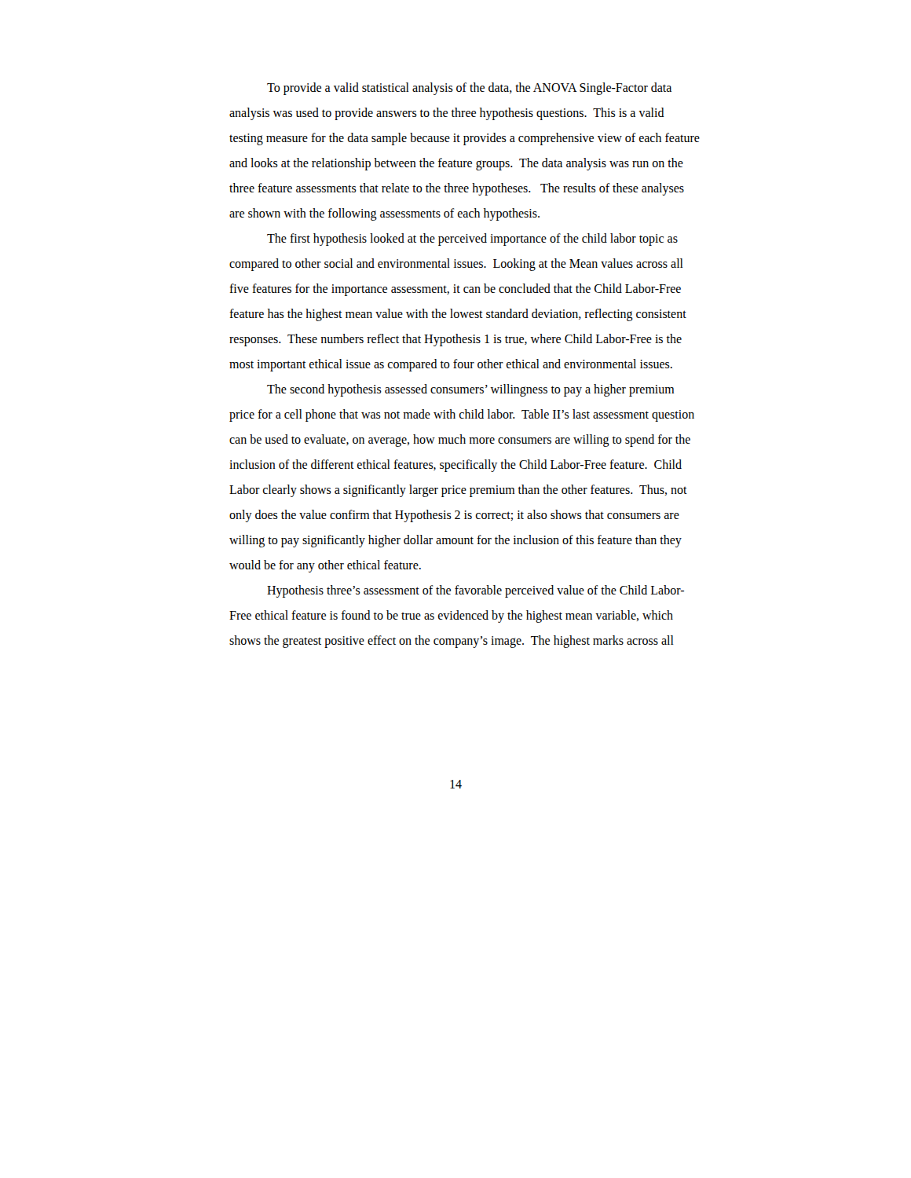To provide a valid statistical analysis of the data, the ANOVA Single-Factor data analysis was used to provide answers to the three hypothesis questions. This is a valid testing measure for the data sample because it provides a comprehensive view of each feature and looks at the relationship between the feature groups. The data analysis was run on the three feature assessments that relate to the three hypotheses. The results of these analyses are shown with the following assessments of each hypothesis.
The first hypothesis looked at the perceived importance of the child labor topic as compared to other social and environmental issues. Looking at the Mean values across all five features for the importance assessment, it can be concluded that the Child Labor-Free feature has the highest mean value with the lowest standard deviation, reflecting consistent responses. These numbers reflect that Hypothesis 1 is true, where Child Labor-Free is the most important ethical issue as compared to four other ethical and environmental issues.
The second hypothesis assessed consumers’ willingness to pay a higher premium price for a cell phone that was not made with child labor. Table II’s last assessment question can be used to evaluate, on average, how much more consumers are willing to spend for the inclusion of the different ethical features, specifically the Child Labor-Free feature. Child Labor clearly shows a significantly larger price premium than the other features. Thus, not only does the value confirm that Hypothesis 2 is correct; it also shows that consumers are willing to pay significantly higher dollar amount for the inclusion of this feature than they would be for any other ethical feature.
Hypothesis three’s assessment of the favorable perceived value of the Child Labor-Free ethical feature is found to be true as evidenced by the highest mean variable, which shows the greatest positive effect on the company’s image. The highest marks across all
14